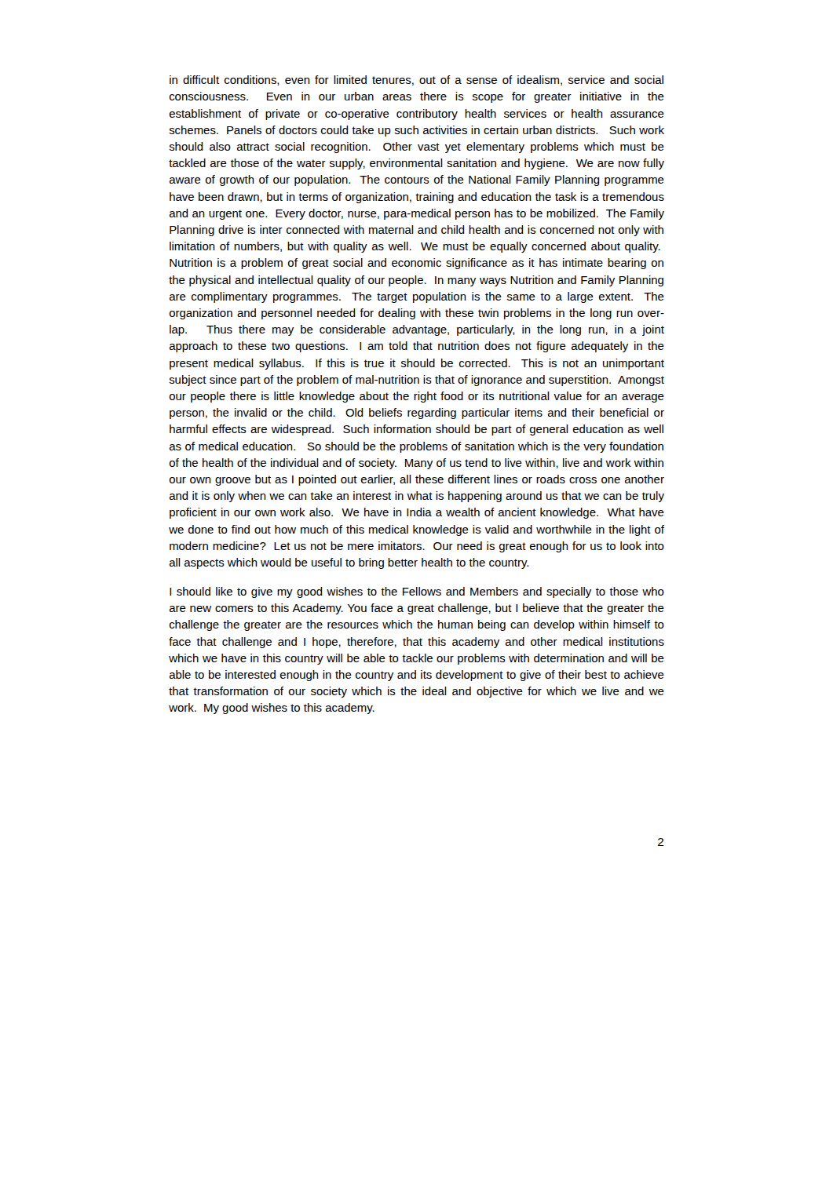in difficult conditions, even for limited tenures, out of a sense of idealism, service and social consciousness. Even in our urban areas there is scope for greater initiative in the establishment of private or co-operative contributory health services or health assurance schemes. Panels of doctors could take up such activities in certain urban districts. Such work should also attract social recognition. Other vast yet elementary problems which must be tackled are those of the water supply, environmental sanitation and hygiene. We are now fully aware of growth of our population. The contours of the National Family Planning programme have been drawn, but in terms of organization, training and education the task is a tremendous and an urgent one. Every doctor, nurse, para-medical person has to be mobilized. The Family Planning drive is inter connected with maternal and child health and is concerned not only with limitation of numbers, but with quality as well. We must be equally concerned about quality. Nutrition is a problem of great social and economic significance as it has intimate bearing on the physical and intellectual quality of our people. In many ways Nutrition and Family Planning are complimentary programmes. The target population is the same to a large extent. The organization and personnel needed for dealing with these twin problems in the long run over-lap. Thus there may be considerable advantage, particularly, in the long run, in a joint approach to these two questions. I am told that nutrition does not figure adequately in the present medical syllabus. If this is true it should be corrected. This is not an unimportant subject since part of the problem of mal-nutrition is that of ignorance and superstition. Amongst our people there is little knowledge about the right food or its nutritional value for an average person, the invalid or the child. Old beliefs regarding particular items and their beneficial or harmful effects are widespread. Such information should be part of general education as well as of medical education. So should be the problems of sanitation which is the very foundation of the health of the individual and of society. Many of us tend to live within, live and work within our own groove but as I pointed out earlier, all these different lines or roads cross one another and it is only when we can take an interest in what is happening around us that we can be truly proficient in our own work also. We have in India a wealth of ancient knowledge. What have we done to find out how much of this medical knowledge is valid and worthwhile in the light of modern medicine? Let us not be mere imitators. Our need is great enough for us to look into all aspects which would be useful to bring better health to the country.
I should like to give my good wishes to the Fellows and Members and specially to those who are new comers to this Academy. You face a great challenge, but I believe that the greater the challenge the greater are the resources which the human being can develop within himself to face that challenge and I hope, therefore, that this academy and other medical institutions which we have in this country will be able to tackle our problems with determination and will be able to be interested enough in the country and its development to give of their best to achieve that transformation of our society which is the ideal and objective for which we live and we work. My good wishes to this academy.
2